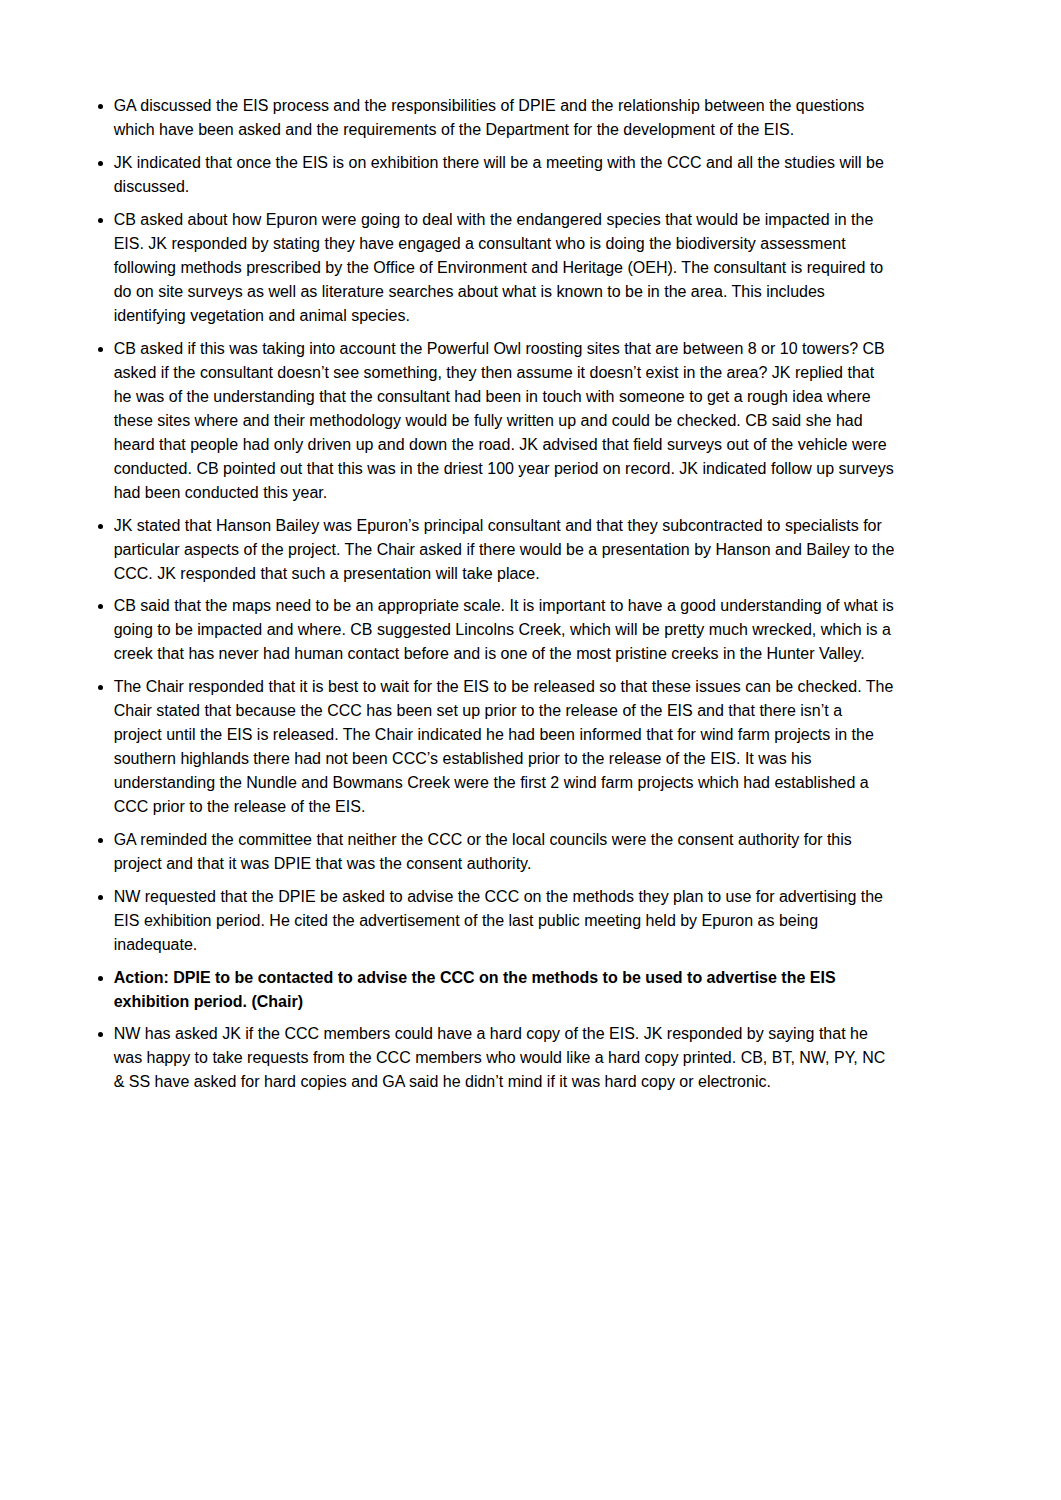GA discussed the EIS process and the responsibilities of DPIE and the relationship between the questions which have been asked and the requirements of the Department for the development of the EIS.
JK indicated that once the EIS is on exhibition there will be a meeting with the CCC and all the studies will be discussed.
CB asked about how Epuron were going to deal with the endangered species that would be impacted in the EIS. JK responded by stating they have engaged a consultant who is doing the biodiversity assessment following methods prescribed by the Office of Environment and Heritage (OEH). The consultant is required to do on site surveys as well as literature searches about what is known to be in the area. This includes identifying vegetation and animal species.
CB asked if this was taking into account the Powerful Owl roosting sites that are between 8 or 10 towers? CB asked if the consultant doesn’t see something, they then assume it doesn’t exist in the area? JK replied that he was of the understanding that the consultant had been in touch with someone to get a rough idea where these sites where and their methodology would be fully written up and could be checked. CB said she had heard that people had only driven up and down the road. JK advised that field surveys out of the vehicle were conducted. CB pointed out that this was in the driest 100 year period on record. JK indicated follow up surveys had been conducted this year.
JK stated that Hanson Bailey was Epuron’s principal consultant and that they subcontracted to specialists for particular aspects of the project. The Chair asked if there would be a presentation by Hanson and Bailey to the CCC. JK responded that such a presentation will take place.
CB said that the maps need to be an appropriate scale. It is important to have a good understanding of what is going to be impacted and where. CB suggested Lincolns Creek, which will be pretty much wrecked, which is a creek that has never had human contact before and is one of the most pristine creeks in the Hunter Valley.
The Chair responded that it is best to wait for the EIS to be released so that these issues can be checked. The Chair stated that because the CCC has been set up prior to the release of the EIS and that there isn’t a project until the EIS is released. The Chair indicated he had been informed that for wind farm projects in the southern highlands there had not been CCC’s established prior to the release of the EIS. It was his understanding the Nundle and Bowmans Creek were the first 2 wind farm projects which had established a CCC prior to the release of the EIS.
GA reminded the committee that neither the CCC or the local councils were the consent authority for this project and that it was DPIE that was the consent authority.
NW requested that the DPIE be asked to advise the CCC on the methods they plan to use for advertising the EIS exhibition period. He cited the advertisement of the last public meeting held by Epuron as being inadequate.
Action: DPIE to be contacted to advise the CCC on the methods to be used to advertise the EIS exhibition period. (Chair)
NW has asked JK if the CCC members could have a hard copy of the EIS. JK responded by saying that he was happy to take requests from the CCC members who would like a hard copy printed. CB, BT, NW, PY, NC & SS have asked for hard copies and GA said he didn’t mind if it was hard copy or electronic.